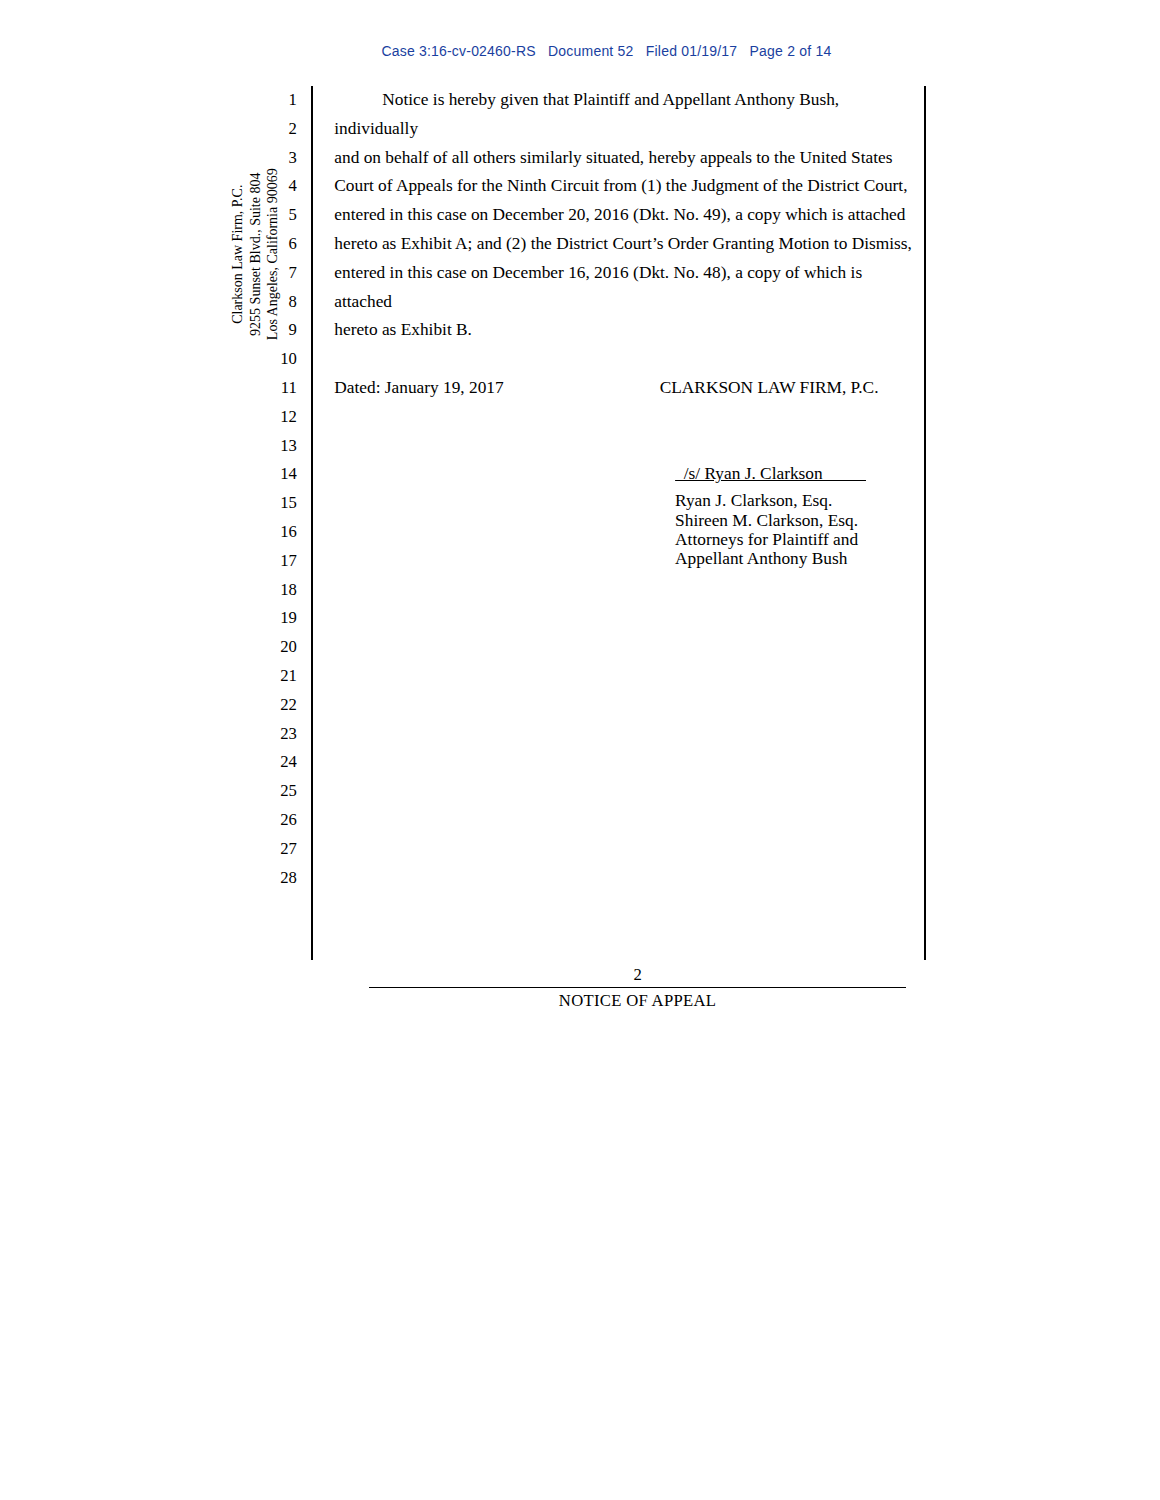Case 3:16-cv-02460-RS Document 52 Filed 01/19/17 Page 2 of 14
1
2
3
4
5
6
7
8
9
10
11
12
13
14
15
16
17
18
19
20
21
22
23
24
25
26
27
28
Clarkson Law Firm, P.C.
9255 Sunset Blvd., Suite 804
Los Angeles, California 90069
Notice is hereby given that Plaintiff and Appellant Anthony Bush, individually
and on behalf of all others similarly situated, hereby appeals to the United States
Court of Appeals for the Ninth Circuit from (1) the Judgment of the District Court,
entered in this case on December 20, 2016 (Dkt. No. 49), a copy which is attached
hereto as Exhibit A; and (2) the District Court’s Order Granting Motion to Dismiss,
entered in this case on December 16, 2016 (Dkt. No. 48), a copy of which is attached
hereto as Exhibit B.
Dated: January 19, 2017 CLARKSON LAW FIRM, P.C.
/s/ Ryan J. Clarkson
Ryan J. Clarkson, Esq.
Shireen M. Clarkson, Esq.
Attorneys for Plaintiff and
Appellant Anthony Bush
2
NOTICE OF APPEAL